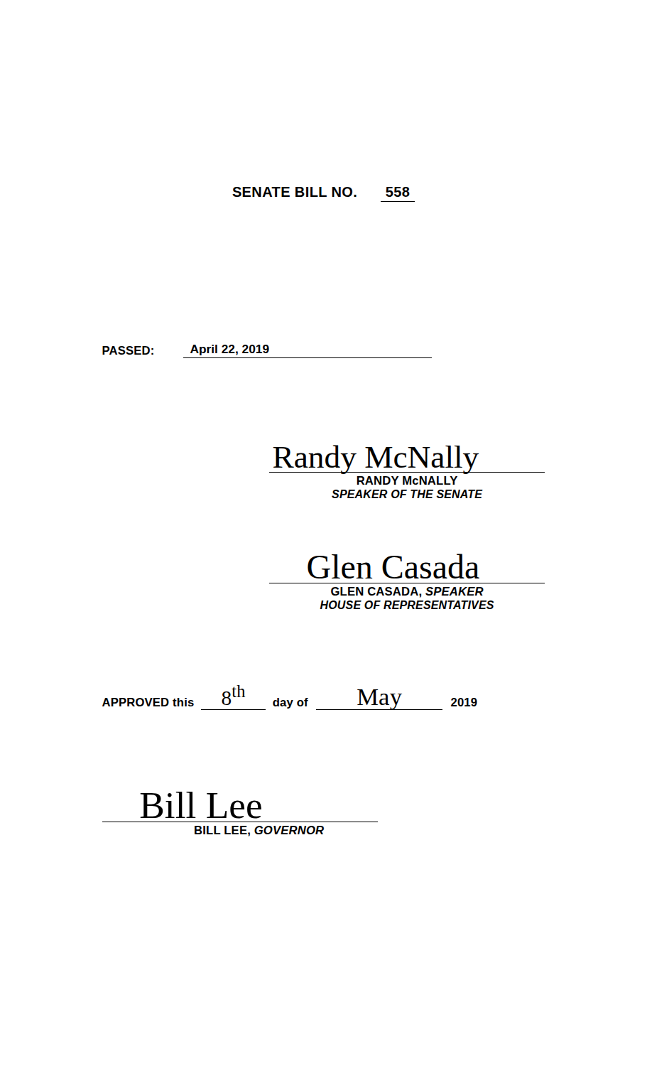SENATE BILL NO. 558
PASSED: April 22, 2019
Randy McNally
RANDY McNALLY
SPEAKER OF THE SENATE
Glen Casada
GLEN CASADA, SPEAKER
HOUSE OF REPRESENTATIVES
APPROVED this 8th day of May 2019
Bill Lee
BILL LEE, GOVERNOR